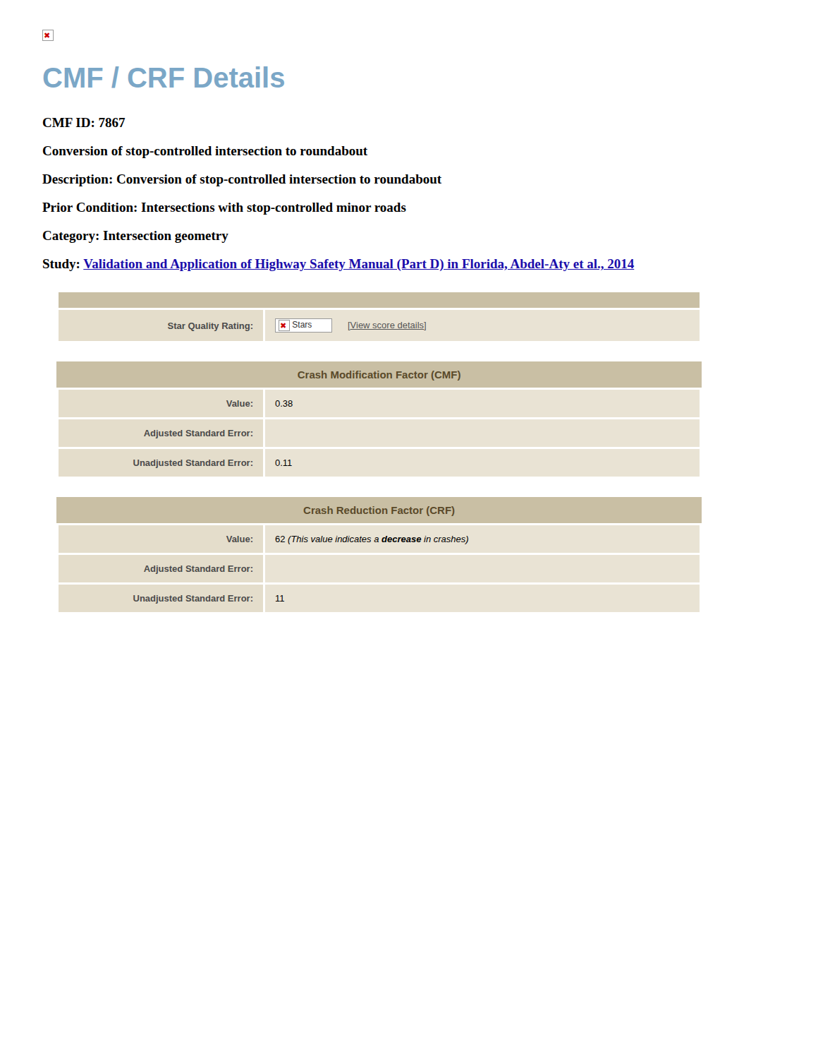CMF / CRF Details
CMF ID: 7867
Conversion of stop-controlled intersection to roundabout
Description: Conversion of stop-controlled intersection to roundabout
Prior Condition: Intersections with stop-controlled minor roads
Category: Intersection geometry
Study: Validation and Application of Highway Safety Manual (Part D) in Florida, Abdel-Aty et al., 2014
| Star Quality Rating: | Stars [ View score details ] |
Crash Modification Factor (CMF)
| Value: | 0.38 |
| Adjusted Standard Error: | |
| Unadjusted Standard Error: | 0.11 |
Crash Reduction Factor (CRF)
| Value: | 62 (This value indicates a decrease in crashes) |
| Adjusted Standard Error: | |
| Unadjusted Standard Error: | 11 |